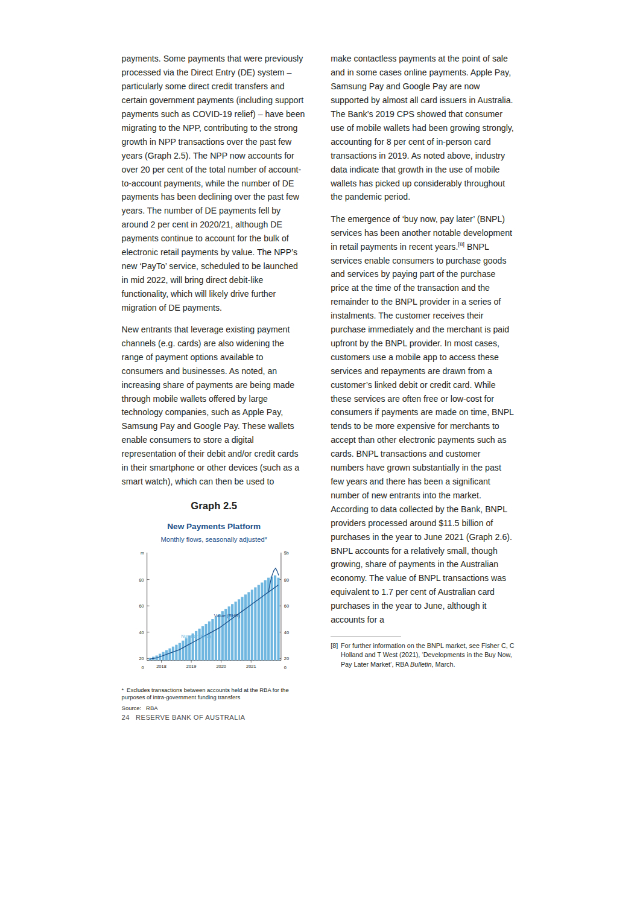payments. Some payments that were previously processed via the Direct Entry (DE) system – particularly some direct credit transfers and certain government payments (including support payments such as COVID-19 relief) – have been migrating to the NPP, contributing to the strong growth in NPP transactions over the past few years (Graph 2.5). The NPP now accounts for over 20 per cent of the total number of account-to-account payments, while the number of DE payments has been declining over the past few years. The number of DE payments fell by around 2 per cent in 2020/21, although DE payments continue to account for the bulk of electronic retail payments by value. The NPP’s new ‘PayTo’ service, scheduled to be launched in mid 2022, will bring direct debit-like functionality, which will likely drive further migration of DE payments.
New entrants that leverage existing payment channels (e.g. cards) are also widening the range of payment options available to consumers and businesses. As noted, an increasing share of payments are being made through mobile wallets offered by large technology companies, such as Apple Pay, Samsung Pay and Google Pay. These wallets enable consumers to store a digital representation of their debit and/or credit cards in their smartphone or other devices (such as a smart watch), which can then be used to
Graph 2.5
New Payments Platform
Monthly flows, seasonally adjusted*
m 80 60 40 20 $b 80 60 40 20 0 0 Value (RHS) Number (LHS) 2018 2019 2020 2021
*Excludes transactions between accounts held at the RBA for the purposes of intra-government funding transfers
Source: RBA
make contactless payments at the point of sale and in some cases online payments. Apple Pay, Samsung Pay and Google Pay are now supported by almost all card issuers in Australia. The Bank’s 2019 CPS showed that consumer use of mobile wallets had been growing strongly, accounting for 8 per cent of in-person card transactions in 2019. As noted above, industry data indicate that growth in the use of mobile wallets has picked up considerably throughout the pandemic period.
The emergence of ‘buy now, pay later’ (BNPL) services has been another notable development in retail payments in recent years.[8] BNPL services enable consumers to purchase goods and services by paying part of the purchase price at the time of the transaction and the remainder to the BNPL provider in a series of instalments. The customer receives their purchase immediately and the merchant is paid upfront by the BNPL provider. In most cases, customers use a mobile app to access these services and repayments are drawn from a customer’s linked debit or credit card. While these services are often free or low-cost for consumers if payments are made on time, BNPL tends to be more expensive for merchants to accept than other electronic payments such as cards. BNPL transactions and customer numbers have grown substantially in the past few years and there has been a significant number of new entrants into the market. According to data collected by the Bank, BNPL providers processed around $11.5 billion of purchases in the year to June 2021 (Graph 2.6). BNPL accounts for a relatively small, though growing, share of payments in the Australian economy. The value of BNPL transactions was equivalent to 1.7 per cent of Australian card purchases in the year to June, although it accounts for a
[8] For further information on the BNPL market, see Fisher C, C Holland and T West (2021), ‘Developments in the Buy Now, Pay Later Market’, RBA Bulletin, March.
24 RESERVE BANK OF AUSTRALIA